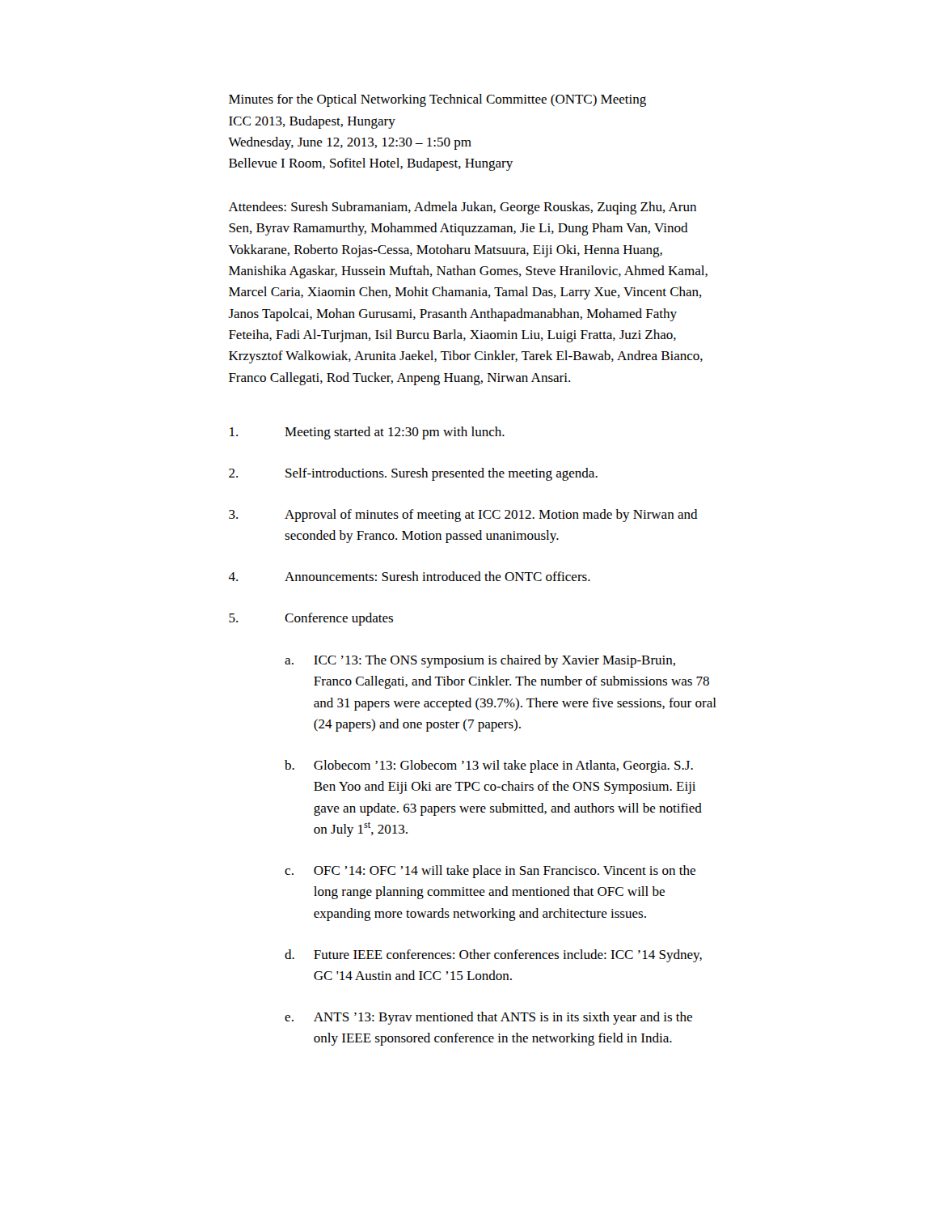Minutes for the Optical Networking Technical Committee (ONTC) Meeting
ICC 2013, Budapest, Hungary
Wednesday, June 12, 2013, 12:30 – 1:50 pm
Bellevue I Room, Sofitel Hotel, Budapest, Hungary
Attendees: Suresh Subramaniam, Admela Jukan, George Rouskas, Zuqing Zhu, Arun Sen, Byrav Ramamurthy, Mohammed Atiquzzaman, Jie Li, Dung Pham Van, Vinod Vokkarane, Roberto Rojas-Cessa, Motoharu Matsuura, Eiji Oki, Henna Huang, Manishika Agaskar, Hussein Muftah, Nathan Gomes, Steve Hranilovic, Ahmed Kamal, Marcel Caria, Xiaomin Chen, Mohit Chamania, Tamal Das, Larry Xue, Vincent Chan, Janos Tapolcai, Mohan Gurusami, Prasanth Anthapadmanabhan, Mohamed Fathy Feteiha, Fadi Al-Turjman, Isil Burcu Barla, Xiaomin Liu, Luigi Fratta, Juzi Zhao, Krzysztof Walkowiak, Arunita Jaekel, Tibor Cinkler, Tarek El-Bawab, Andrea Bianco, Franco Callegati, Rod Tucker, Anpeng Huang, Nirwan Ansari.
Meeting started at 12:30 pm with lunch.
Self-introductions. Suresh presented the meeting agenda.
Approval of minutes of meeting at ICC 2012. Motion made by Nirwan and seconded by Franco. Motion passed unanimously.
Announcements: Suresh introduced the ONTC officers.
Conference updates
ICC ’13: The ONS symposium is chaired by Xavier Masip-Bruin, Franco Callegati, and Tibor Cinkler. The number of submissions was 78 and 31 papers were accepted (39.7%). There were five sessions, four oral (24 papers) and one poster (7 papers).
Globecom ’13: Globecom ’13 wil take place in Atlanta, Georgia. S.J. Ben Yoo and Eiji Oki are TPC co-chairs of the ONS Symposium. Eiji gave an update. 63 papers were submitted, and authors will be notified on July 1st, 2013.
OFC ’14: OFC ’14 will take place in San Francisco. Vincent is on the long range planning committee and mentioned that OFC will be expanding more towards networking and architecture issues.
Future IEEE conferences: Other conferences include: ICC ’14 Sydney, GC '14 Austin and ICC ’15 London.
ANTS ’13: Byrav mentioned that ANTS is in its sixth year and is the only IEEE sponsored conference in the networking field in India.